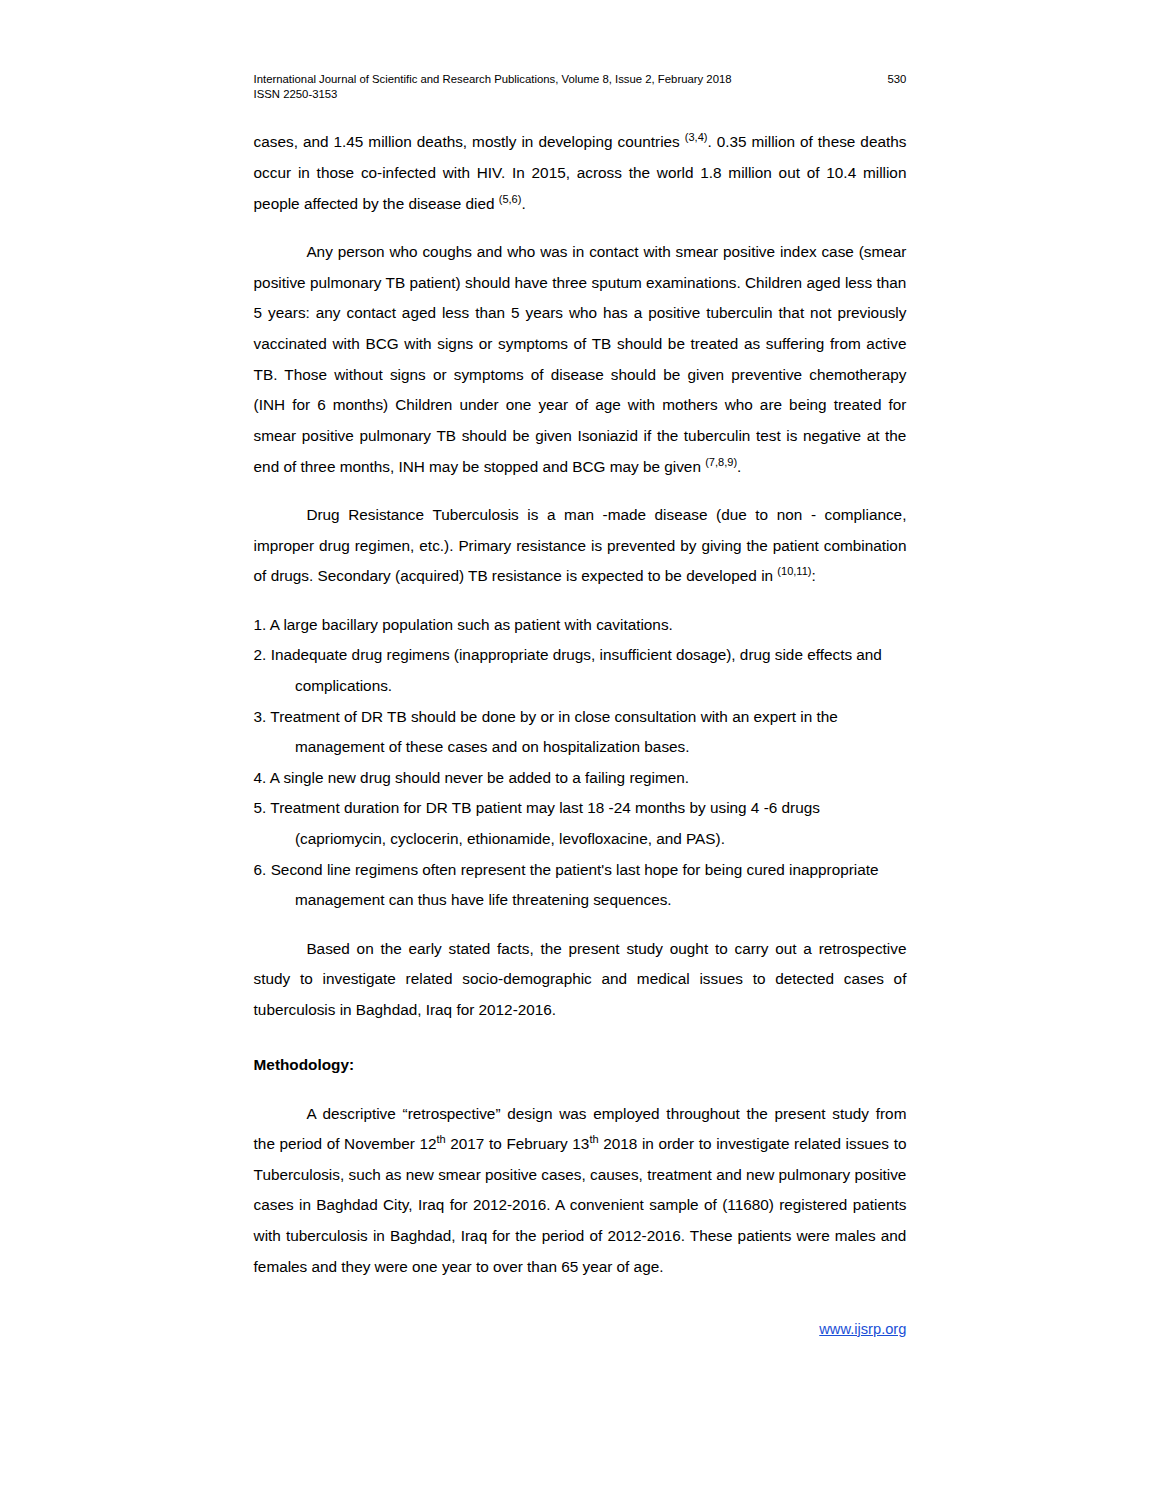International Journal of Scientific and Research Publications, Volume 8, Issue 2, February 2018
530
ISSN 2250-3153
cases, and 1.45 million deaths, mostly in developing countries (3,4). 0.35 million of these deaths occur in those co-infected with HIV. In 2015, across the world 1.8 million out of 10.4 million people affected by the disease died (5,6).
Any person who coughs and who was in contact with smear positive index case (smear positive pulmonary TB patient) should have three sputum examinations. Children aged less than 5 years: any contact aged less than 5 years who has a positive tuberculin that not previously vaccinated with BCG with signs or symptoms of TB should be treated as suffering from active TB. Those without signs or symptoms of disease should be given preventive chemotherapy (INH for 6 months) Children under one year of age with mothers who are being treated for smear positive pulmonary TB should be given Isoniazid if the tuberculin test is negative at the end of three months, INH may be stopped and BCG may be given (7,8,9).
Drug Resistance Tuberculosis is a man -made disease (due to non - compliance, improper drug regimen, etc.). Primary resistance is prevented by giving the patient combination of drugs. Secondary (acquired) TB resistance is expected to be developed in (10,11):
1. A large bacillary population such as patient with cavitations.
2. Inadequate drug regimens (inappropriate drugs, insufficient dosage), drug side effects and complications.
3. Treatment of DR TB should be done by or in close consultation with an expert in the management of these cases and on hospitalization bases.
4. A single new drug should never be added to a failing regimen.
5. Treatment duration for DR TB patient may last 18 -24 months by using 4 -6 drugs (capriomycin, cyclocerin, ethionamide, levofloxacine, and PAS).
6. Second line regimens often represent the patient's last hope for being cured inappropriate management can thus have life threatening sequences.
Based on the early stated facts, the present study ought to carry out a retrospective study to investigate related socio-demographic and medical issues to detected cases of tuberculosis in Baghdad, Iraq for 2012-2016.
Methodology:
A descriptive “retrospective” design was employed throughout the present study from the period of November 12th 2017 to February 13th 2018 in order to investigate related issues to Tuberculosis, such as new smear positive cases, causes, treatment and new pulmonary positive cases in Baghdad City, Iraq for 2012-2016. A convenient sample of (11680) registered patients with tuberculosis in Baghdad, Iraq for the period of 2012-2016. These patients were males and females and they were one year to over than 65 year of age.
www.ijsrp.org